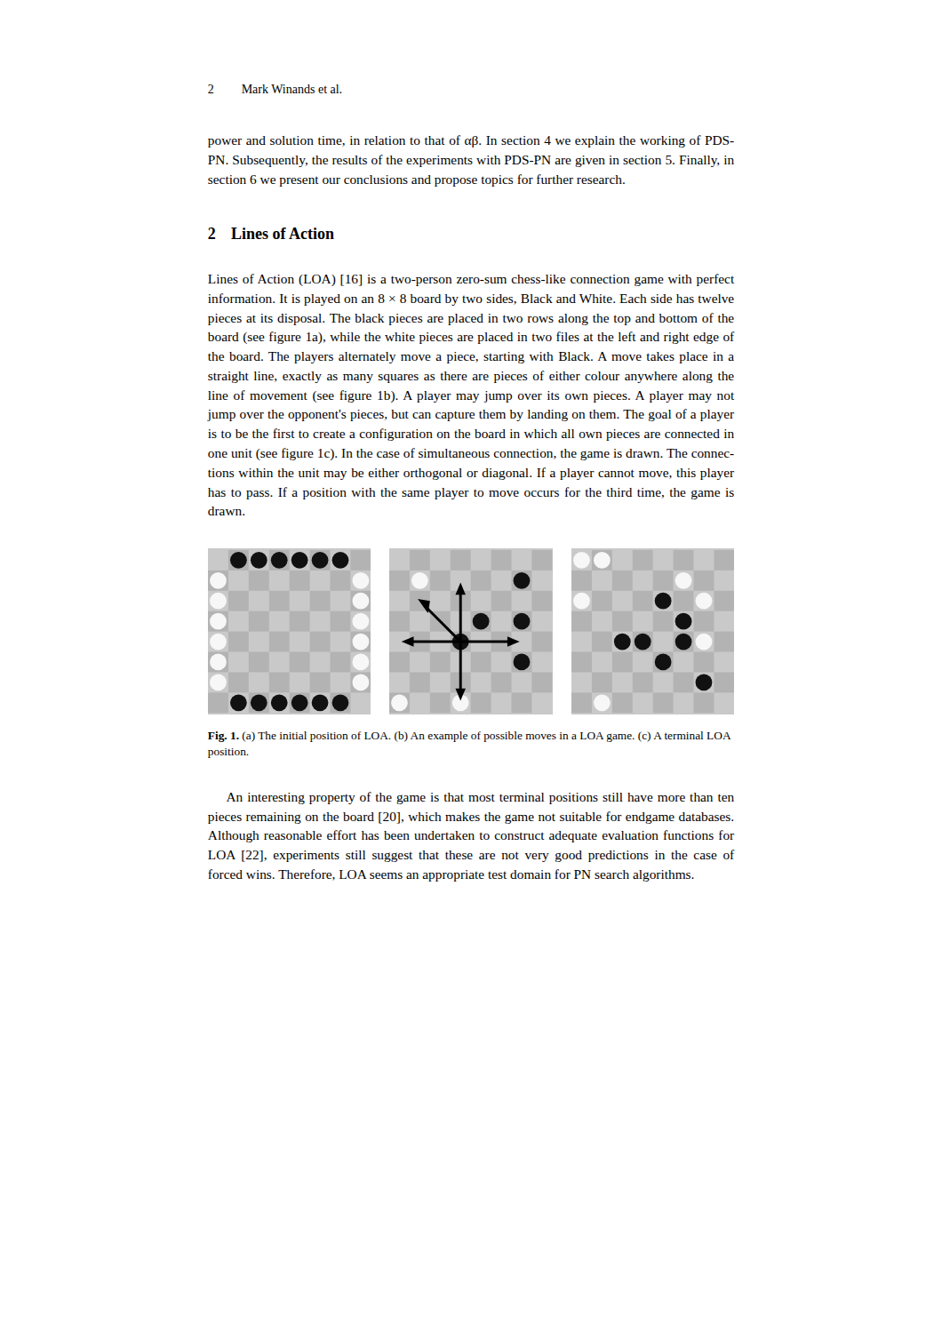2 Mark Winands et al.
power and solution time, in relation to that of αβ. In section 4 we explain the working of PDS-PN. Subsequently, the results of the experiments with PDS-PN are given in section 5. Finally, in section 6 we present our conclusions and propose topics for further research.
2 Lines of Action
Lines of Action (LOA) [16] is a two-person zero-sum chess-like connection game with perfect information. It is played on an 8 × 8 board by two sides, Black and White. Each side has twelve pieces at its disposal. The black pieces are placed in two rows along the top and bottom of the board (see figure 1a), while the white pieces are placed in two files at the left and right edge of the board. The players alternately move a piece, starting with Black. A move takes place in a straight line, exactly as many squares as there are pieces of either colour anywhere along the line of movement (see figure 1b). A player may jump over its own pieces. A player may not jump over the opponent's pieces, but can capture them by landing on them. The goal of a player is to be the first to create a configuration on the board in which all own pieces are connected in one unit (see figure 1c). In the case of simultaneous connection, the game is drawn. The connections within the unit may be either orthogonal or diagonal. If a player cannot move, this player has to pass. If a position with the same player to move occurs for the third time, the game is drawn.
Fig. 1. (a) The initial position of LOA. (b) An example of possible moves in a LOA game. (c) A terminal LOA position.
An interesting property of the game is that most terminal positions still have more than ten pieces remaining on the board [20], which makes the game not suitable for endgame databases. Although reasonable effort has been undertaken to construct adequate evaluation functions for LOA [22], experiments still suggest that these are not very good predictions in the case of forced wins. Therefore, LOA seems an appropriate test domain for PN search algorithms.